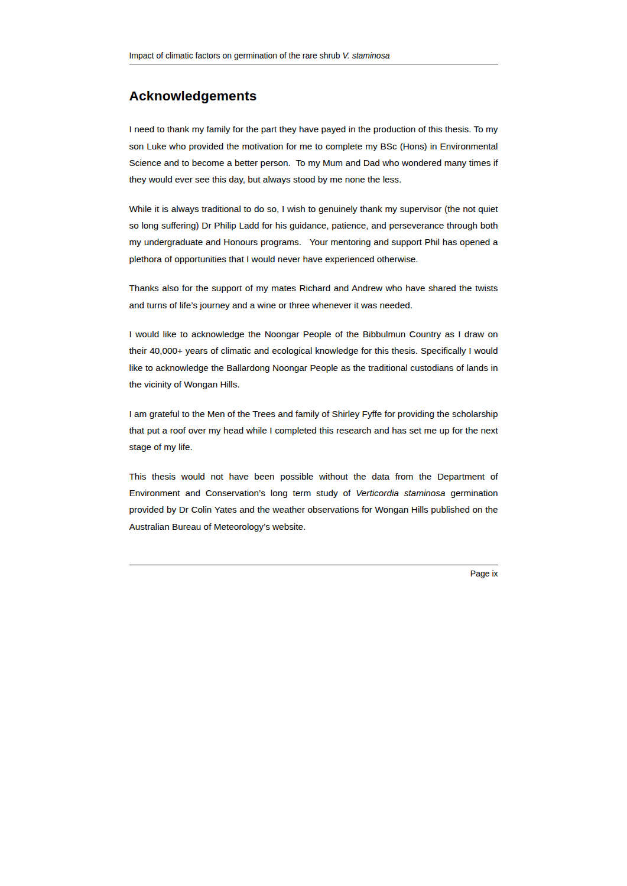Impact of climatic factors on germination of the rare shrub V. staminosa
Acknowledgements
I need to thank my family for the part they have payed in the production of this thesis. To my son Luke who provided the motivation for me to complete my BSc (Hons) in Environmental Science and to become a better person. To my Mum and Dad who wondered many times if they would ever see this day, but always stood by me none the less.
While it is always traditional to do so, I wish to genuinely thank my supervisor (the not quiet so long suffering) Dr Philip Ladd for his guidance, patience, and perseverance through both my undergraduate and Honours programs. Your mentoring and support Phil has opened a plethora of opportunities that I would never have experienced otherwise.
Thanks also for the support of my mates Richard and Andrew who have shared the twists and turns of life’s journey and a wine or three whenever it was needed.
I would like to acknowledge the Noongar People of the Bibbulmun Country as I draw on their 40,000+ years of climatic and ecological knowledge for this thesis. Specifically I would like to acknowledge the Ballardong Noongar People as the traditional custodians of lands in the vicinity of Wongan Hills.
I am grateful to the Men of the Trees and family of Shirley Fyffe for providing the scholarship that put a roof over my head while I completed this research and has set me up for the next stage of my life.
This thesis would not have been possible without the data from the Department of Environment and Conservation’s long term study of Verticordia staminosa germination provided by Dr Colin Yates and the weather observations for Wongan Hills published on the Australian Bureau of Meteorology’s website.
Page ix